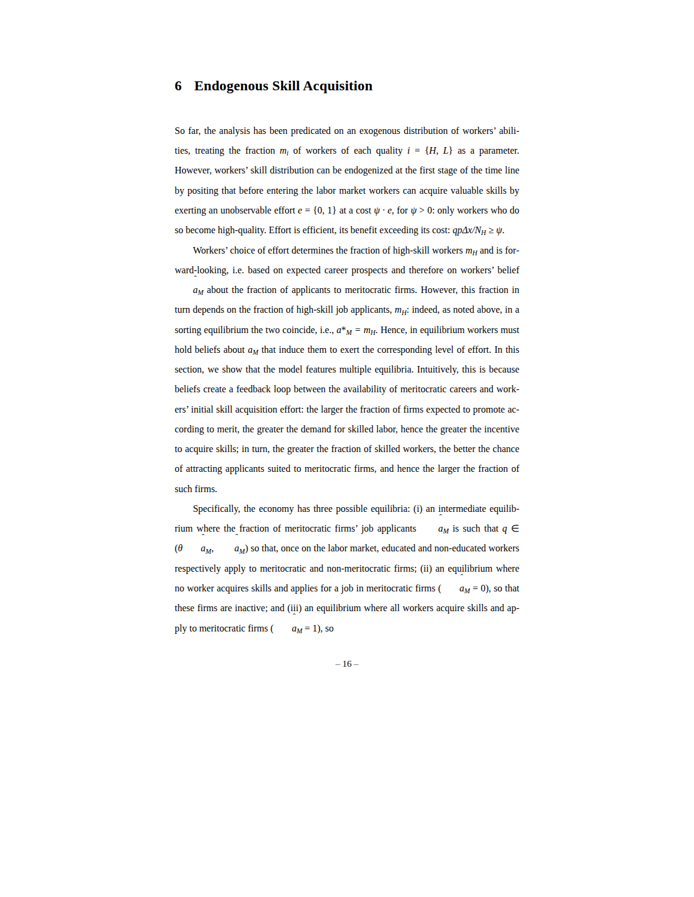6 Endogenous Skill Acquisition
So far, the analysis has been predicated on an exogenous distribution of workers’ abilities, treating the fraction mi of workers of each quality i = {H, L} as a parameter. However, workers’ skill distribution can be endogenized at the first stage of the time line by positing that before entering the labor market workers can acquire valuable skills by exerting an unobservable effort e = {0, 1} at a cost ψ · e, for ψ > 0: only workers who do so become high-quality. Effort is efficient, its benefit exceeding its cost: qpΔx/NH ≥ ψ.
Workers’ choice of effort determines the fraction of high-skill workers mH and is forward-looking, i.e. based on expected career prospects and therefore on workers’ belief ̂aM about the fraction of applicants to meritocratic firms. However, this fraction in turn depends on the fraction of high-skill job applicants, mH: indeed, as noted above, in a sorting equilibrium the two coincide, i.e., a*M = mH. Hence, in equilibrium workers must hold beliefs about aM that induce them to exert the corresponding level of effort. In this section, we show that the model features multiple equilibria. Intuitively, this is because beliefs create a feedback loop between the availability of meritocratic careers and workers’ initial skill acquisition effort: the larger the fraction of firms expected to promote according to merit, the greater the demand for skilled labor, hence the greater the incentive to acquire skills; in turn, the greater the fraction of skilled workers, the better the chance of attracting applicants suited to meritocratic firms, and hence the larger the fraction of such firms.
Specifically, the economy has three possible equilibria: (i) an intermediate equilibrium where the fraction of meritocratic firms’ job applicants ̂aM is such that q ∈ (θ̂aM, ̂aM) so that, once on the labor market, educated and non-educated workers respectively apply to meritocratic and non-meritocratic firms; (ii) an equilibrium where no worker acquires skills and applies for a job in meritocratic firms (̂aM = 0), so that these firms are inactive; and (iii) an equilibrium where all workers acquire skills and apply to meritocratic firms (̂aM = 1), so
– 16 –